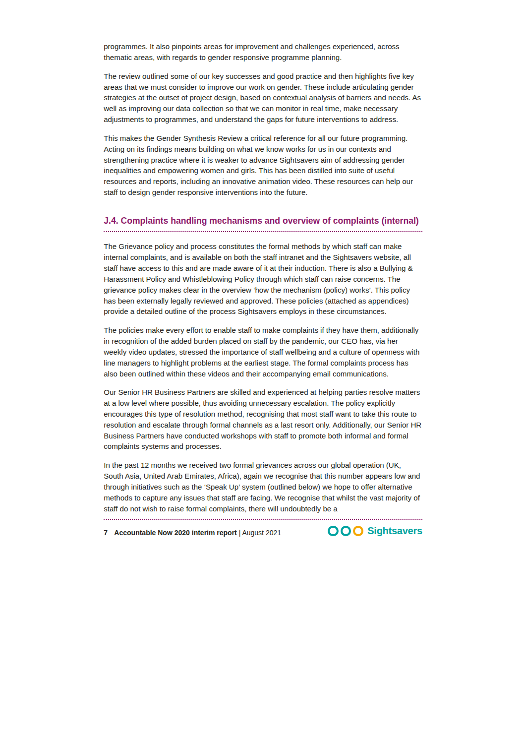programmes. It also pinpoints areas for improvement and challenges experienced, across thematic areas, with regards to gender responsive programme planning.
The review outlined some of our key successes and good practice and then highlights five key areas that we must consider to improve our work on gender. These include articulating gender strategies at the outset of project design, based on contextual analysis of barriers and needs. As well as improving our data collection so that we can monitor in real time, make necessary adjustments to programmes, and understand the gaps for future interventions to address.
This makes the Gender Synthesis Review a critical reference for all our future programming. Acting on its findings means building on what we know works for us in our contexts and strengthening practice where it is weaker to advance Sightsavers aim of addressing gender inequalities and empowering women and girls. This has been distilled into suite of useful resources and reports, including an innovative animation video. These resources can help our staff to design gender responsive interventions into the future.
J.4. Complaints handling mechanisms and overview of complaints (internal)
The Grievance policy and process constitutes the formal methods by which staff can make internal complaints, and is available on both the staff intranet and the Sightsavers website, all staff have access to this and are made aware of it at their induction. There is also a Bullying & Harassment Policy and Whistleblowing Policy through which staff can raise concerns. The grievance policy makes clear in the overview ‘how the mechanism (policy) works’. This policy has been externally legally reviewed and approved. These policies (attached as appendices) provide a detailed outline of the process Sightsavers employs in these circumstances.
The policies make every effort to enable staff to make complaints if they have them, additionally in recognition of the added burden placed on staff by the pandemic, our CEO has, via her weekly video updates, stressed the importance of staff wellbeing and a culture of openness with line managers to highlight problems at the earliest stage. The formal complaints process has also been outlined within these videos and their accompanying email communications.
Our Senior HR Business Partners are skilled and experienced at helping parties resolve matters at a low level where possible, thus avoiding unnecessary escalation. The policy explicitly encourages this type of resolution method, recognising that most staff want to take this route to resolution and escalate through formal channels as a last resort only. Additionally, our Senior HR Business Partners have conducted workshops with staff to promote both informal and formal complaints systems and processes.
In the past 12 months we received two formal grievances across our global operation (UK, South Asia, United Arab Emirates, Africa), again we recognise that this number appears low and through initiatives such as the ‘Speak Up’ system (outlined below) we hope to offer alternative methods to capture any issues that staff are facing. We recognise that whilst the vast majority of staff do not wish to raise formal complaints, there will undoubtedly be a
7 Accountable Now 2020 interim report | August 2021
Sightsavers